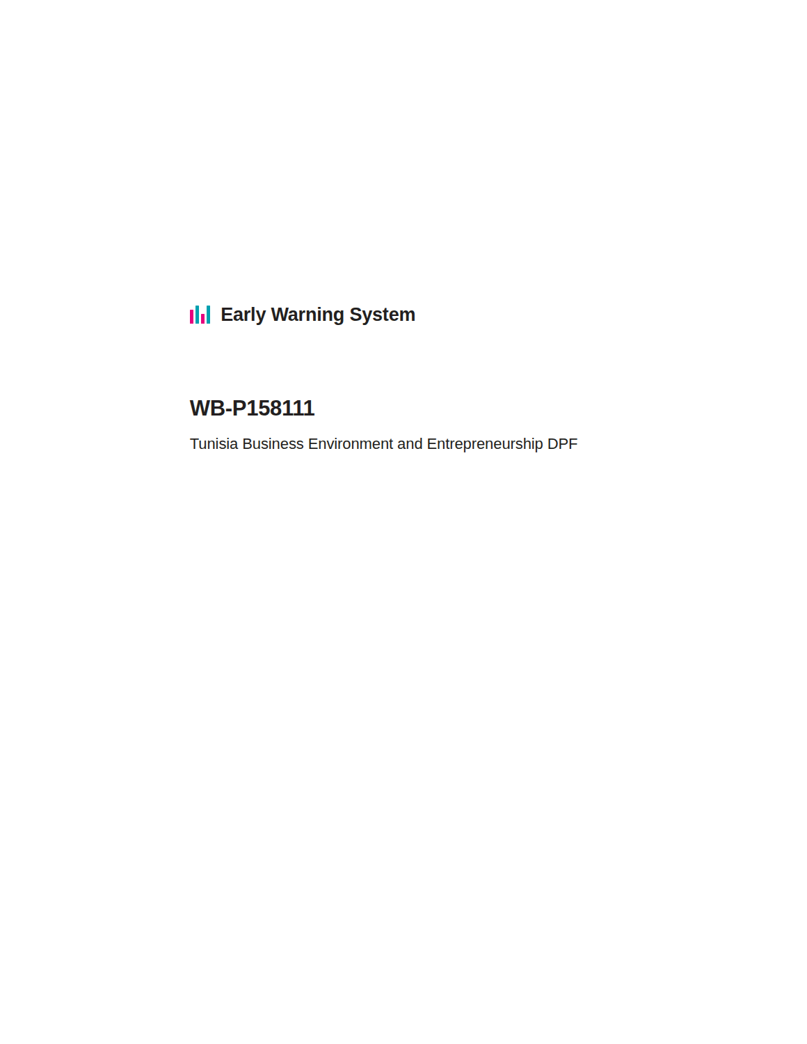Early Warning System
WB-P158111
Tunisia Business Environment and Entrepreneurship DPF